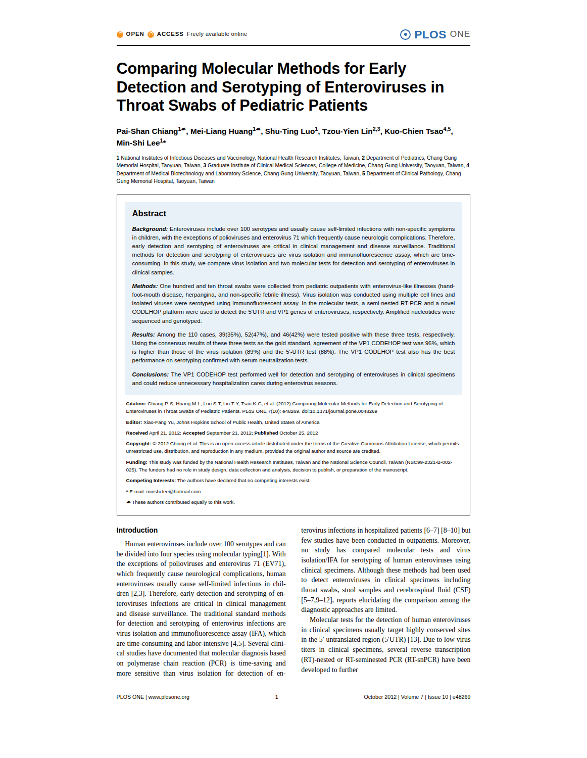OPEN ACCESS Freely available online
PLOS ONE
Comparing Molecular Methods for Early Detection and Serotyping of Enteroviruses in Throat Swabs of Pediatric Patients
Pai-Shan Chiang1☙, Mei-Liang Huang1☙, Shu-Ting Luo1, Tzou-Yien Lin2,3, Kuo-Chien Tsao4,5, Min-Shi Lee1*
1 National Institutes of Infectious Diseases and Vaccinology, National Health Research Institutes, Taiwan, 2 Department of Pediatrics, Chang Gung Memorial Hospital, Taoyuan, Taiwan, 3 Graduate Institute of Clinical Medical Sciences, College of Medicine, Chang Gung University, Taoyuan, Taiwan, 4 Department of Medical Biotechnology and Laboratory Science, Chang Gung University, Taoyuan, Taiwan, 5 Department of Clinical Pathology, Chang Gung Memorial Hospital, Taoyuan, Taiwan
Abstract
Background: Enteroviruses include over 100 serotypes and usually cause self-limited infections with non-specific symptoms in children, with the exceptions of polioviruses and enterovirus 71 which frequently cause neurologic complications. Therefore, early detection and serotyping of enteroviruses are critical in clinical management and disease surveillance. Traditional methods for detection and serotyping of enteroviruses are virus isolation and immunofluorescence assay, which are time-consuming. In this study, we compare virus isolation and two molecular tests for detection and serotyping of enteroviruses in clinical samples.
Methods: One hundred and ten throat swabs were collected from pediatric outpatients with enterovirus-like illnesses (hand-foot-mouth disease, herpangina, and non-specific febrile illness). Virus isolation was conducted using multiple cell lines and isolated viruses were serotyped using immunofluorescent assay. In the molecular tests, a semi-nested RT-PCR and a novel CODEHOP platform were used to detect the 5′UTR and VP1 genes of enteroviruses, respectively. Amplified nucleotides were sequenced and genotyped.
Results: Among the 110 cases, 39(35%), 52(47%), and 46(42%) were tested positive with these three tests, respectively. Using the consensus results of these three tests as the gold standard, agreement of the VP1 CODEHOP test was 96%, which is higher than those of the virus isolation (89%) and the 5′-UTR test (88%). The VP1 CODEHOP test also has the best performance on serotyping confirmed with serum neutralization tests.
Conclusions: The VP1 CODEHOP test performed well for detection and serotyping of enteroviruses in clinical specimens and could reduce unnecessary hospitalization cares during enterovirus seasons.
Citation: Chiang P-S, Huang M-L, Luo S-T, Lin T-Y, Tsao K-C, et al. (2012) Comparing Molecular Methods for Early Detection and Serotyping of Enteroviruses in Throat Swabs of Pediatric Patients. PLoS ONE 7(10): e48269. doi:10.1371/journal.pone.0048269
Editor: Xiao-Fang Yu, Johns Hopkins School of Public Health, United States of America
Received April 21, 2012; Accepted September 21, 2012; Published October 25, 2012
Copyright: © 2012 Chiang et al. This is an open-access article distributed under the terms of the Creative Commons Attribution License, which permits unrestricted use, distribution, and reproduction in any medium, provided the original author and source are credited.
Funding: This study was funded by the National Health Research Institutes, Taiwan and the National Science Council, Taiwan (NSC99-2321-B-002-025). The funders had no role in study design, data collection and analysis, decision to publish, or preparation of the manuscript.
Competing Interests: The authors have declared that no competing interests exist.
* E-mail: minshi.lee@hotmail.com
☙ These authors contributed equally to this work.
Introduction
Human enteroviruses include over 100 serotypes and can be divided into four species using molecular typing[1]. With the exceptions of polioviruses and enterovirus 71 (EV71), which frequently cause neurological complications, human enteroviruses usually cause self-limited infections in children [2,3]. Therefore, early detection and serotyping of enteroviruses infections are critical in clinical management and disease surveillance. The traditional standard methods for detection and serotyping of enterovirus infections are virus isolation and immunofluorescence assay (IFA), which are time-consuming and labor-intensive [4,5]. Several clinical studies have documented that molecular diagnosis based on polymerase chain reaction (PCR) is time-saving and more sensitive than virus isolation for detection of enterovirus infections in hospitalized patients [6–7] [8–10] but few studies have been conducted in outpatients. Moreover, no study has compared molecular tests and virus isolation/IFA for serotyping of human enteroviruses using clinical specimens. Although these methods had been used to detect enteroviruses in clinical specimens including throat swabs, stool samples and cerebrospinal fluid (CSF) [5–7,9–12], reports elucidating the comparison among the diagnostic approaches are limited.
Molecular tests for the detection of human enteroviruses in clinical specimens usually target highly conserved sites in the 5′ untranslated region (5′UTR) [13]. Due to low virus titers in clinical specimens, several reverse transcription (RT)-nested or RT-seminested PCR (RT-snPCR) have been developed to further
PLOS ONE | www.plosone.org
1
October 2012 | Volume 7 | Issue 10 | e48269